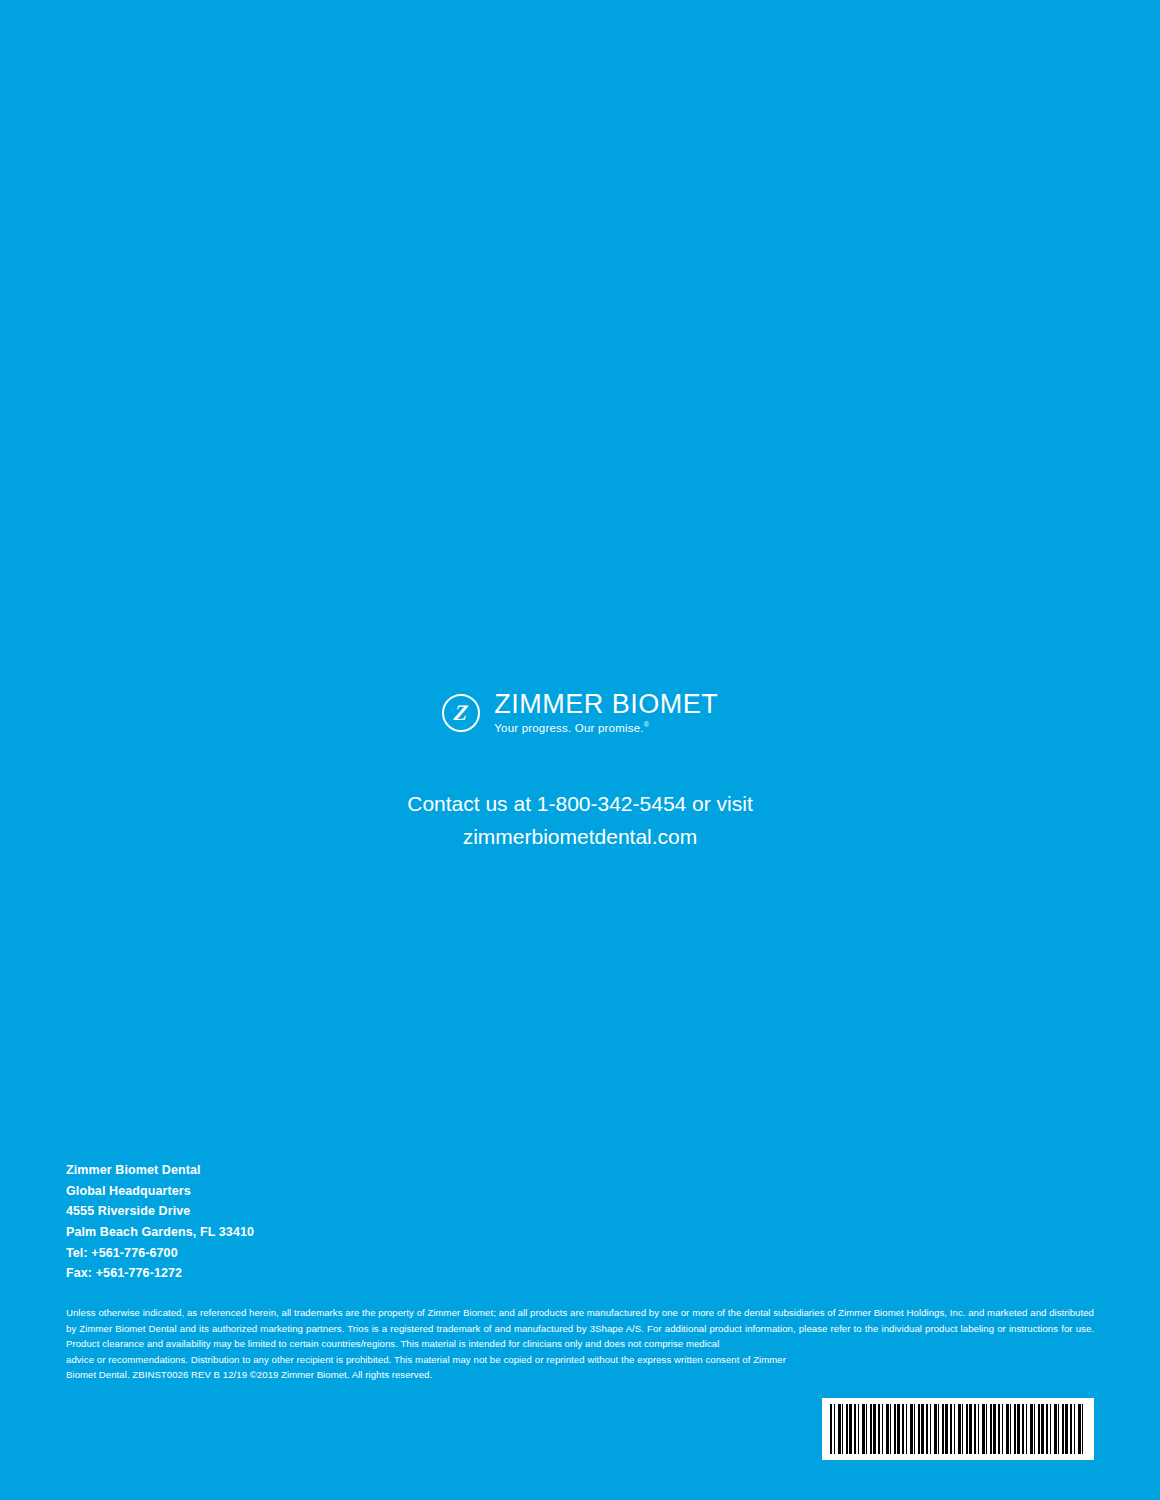ZIMMER BIOMET
Your progress. Our promise.®
Contact us at 1-800-342-5454 or visit
zimmerbiometdental.com
Zimmer Biomet Dental
Global Headquarters
4555 Riverside Drive
Palm Beach Gardens, FL 33410
Tel: +561-776-6700
Fax: +561-776-1272
Unless otherwise indicated, as referenced herein, all trademarks are the property of Zimmer Biomet; and all products are manufactured by one or more of the dental subsidiaries of Zimmer Biomet Holdings, Inc. and marketed and distributed by Zimmer Biomet Dental and its authorized marketing partners. Trios is a registered trademark of and manufactured by 3Shape A/S. For additional product information, please refer to the individual product labeling or instructions for use. Product clearance and availability may be limited to certain countries/regions. This material is intended for clinicians only and does not comprise medical
advice or recommendations. Distribution to any other recipient is prohibited. This material may not be copied or reprinted without the express written consent of Zimmer Biomet Dental. ZBINST0026 REV B 12/19 ©2019 Zimmer Biomet. All rights reserved.
C €
2797